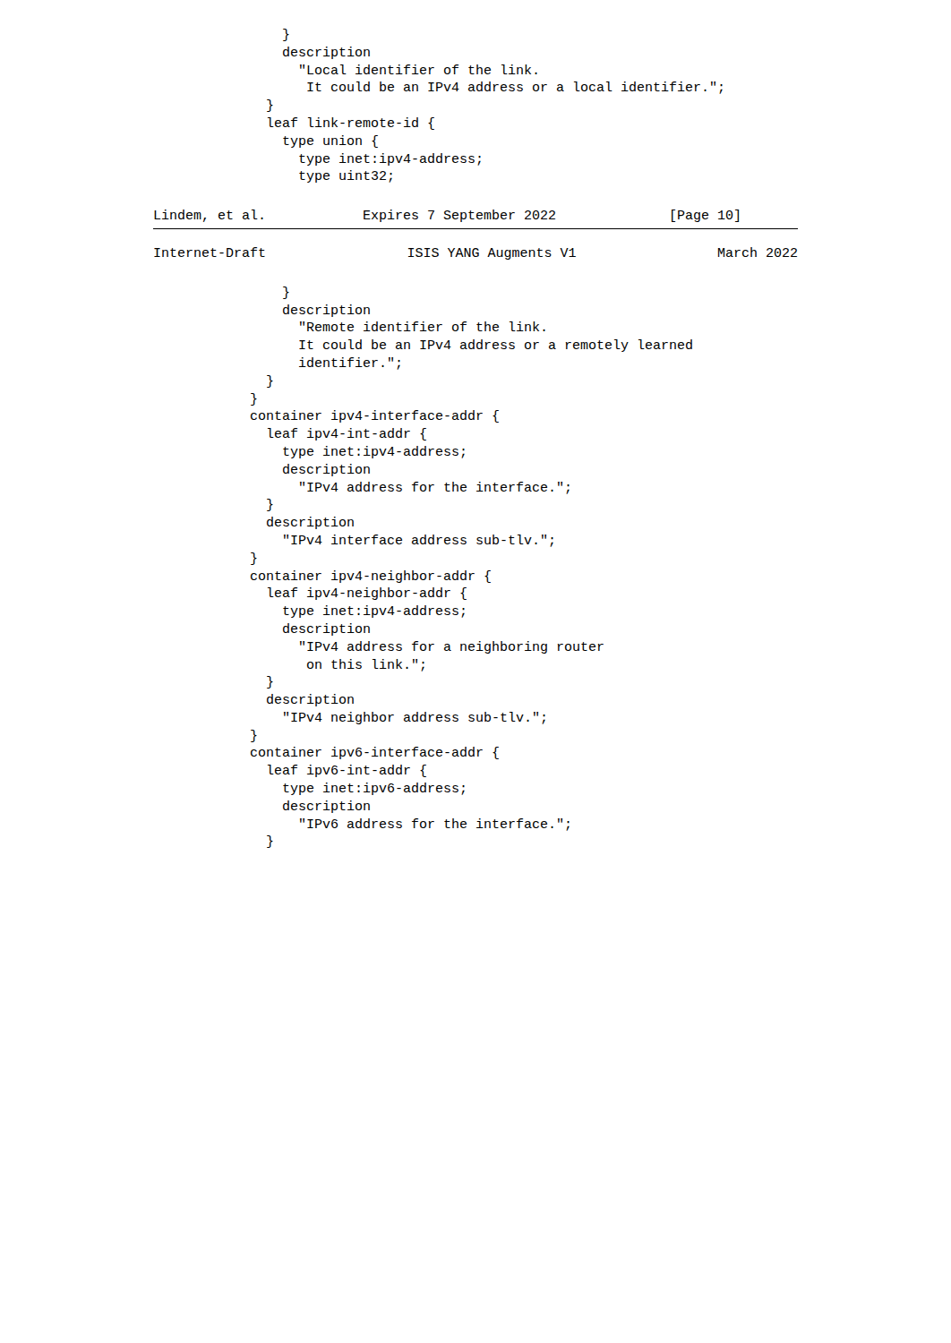}
                description
                  "Local identifier of the link.
                   It could be an IPv4 address or a local identifier.";
              }
              leaf link-remote-id {
                type union {
                  type inet:ipv4-address;
                  type uint32;
Lindem, et al.            Expires 7 September 2022              [Page 10]
Internet-Draft ISIS YANG Augments V1 March 2022
                }
                description
                  "Remote identifier of the link.
                  It could be an IPv4 address or a remotely learned
                  identifier.";
              }
            }
            container ipv4-interface-addr {
              leaf ipv4-int-addr {
                type inet:ipv4-address;
                description
                  "IPv4 address for the interface.";
              }
              description
                "IPv4 interface address sub-tlv.";
            }
            container ipv4-neighbor-addr {
              leaf ipv4-neighbor-addr {
                type inet:ipv4-address;
                description
                  "IPv4 address for a neighboring router
                   on this link.";
              }
              description
                "IPv4 neighbor address sub-tlv.";
            }
            container ipv6-interface-addr {
              leaf ipv6-int-addr {
                type inet:ipv6-address;
                description
                  "IPv6 address for the interface.";
              }